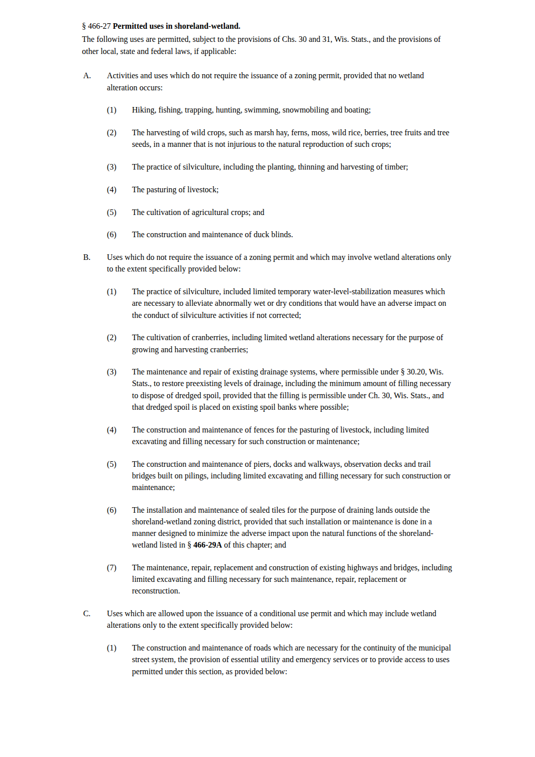§ 466-27 Permitted uses in shoreland-wetland.
The following uses are permitted, subject to the provisions of Chs. 30 and 31, Wis. Stats., and the provisions of other local, state and federal laws, if applicable:
A.
Activities and uses which do not require the issuance of a zoning permit, provided that no wetland alteration occurs:
(1)
Hiking, fishing, trapping, hunting, swimming, snowmobiling and boating;
(2)
The harvesting of wild crops, such as marsh hay, ferns, moss, wild rice, berries, tree fruits and tree seeds, in a manner that is not injurious to the natural reproduction of such crops;
(3)
The practice of silviculture, including the planting, thinning and harvesting of timber;
(4)
The pasturing of livestock;
(5)
The cultivation of agricultural crops; and
(6)
The construction and maintenance of duck blinds.
B.
Uses which do not require the issuance of a zoning permit and which may involve wetland alterations only to the extent specifically provided below:
(1)
The practice of silviculture, included limited temporary water-level-stabilization measures which are necessary to alleviate abnormally wet or dry conditions that would have an adverse impact on the conduct of silviculture activities if not corrected;
(2)
The cultivation of cranberries, including limited wetland alterations necessary for the purpose of growing and harvesting cranberries;
(3)
The maintenance and repair of existing drainage systems, where permissible under § 30.20, Wis. Stats., to restore preexisting levels of drainage, including the minimum amount of filling necessary to dispose of dredged spoil, provided that the filling is permissible under Ch. 30, Wis. Stats., and that dredged spoil is placed on existing spoil banks where possible;
(4)
The construction and maintenance of fences for the pasturing of livestock, including limited excavating and filling necessary for such construction or maintenance;
(5)
The construction and maintenance of piers, docks and walkways, observation decks and trail bridges built on pilings, including limited excavating and filling necessary for such construction or maintenance;
(6)
The installation and maintenance of sealed tiles for the purpose of draining lands outside the shoreland-wetland zoning district, provided that such installation or maintenance is done in a manner designed to minimize the adverse impact upon the natural functions of the shoreland-wetland listed in § 466-29A of this chapter; and
(7)
The maintenance, repair, replacement and construction of existing highways and bridges, including limited excavating and filling necessary for such maintenance, repair, replacement or reconstruction.
C.
Uses which are allowed upon the issuance of a conditional use permit and which may include wetland alterations only to the extent specifically provided below:
(1)
The construction and maintenance of roads which are necessary for the continuity of the municipal street system, the provision of essential utility and emergency services or to provide access to uses permitted under this section, as provided below: